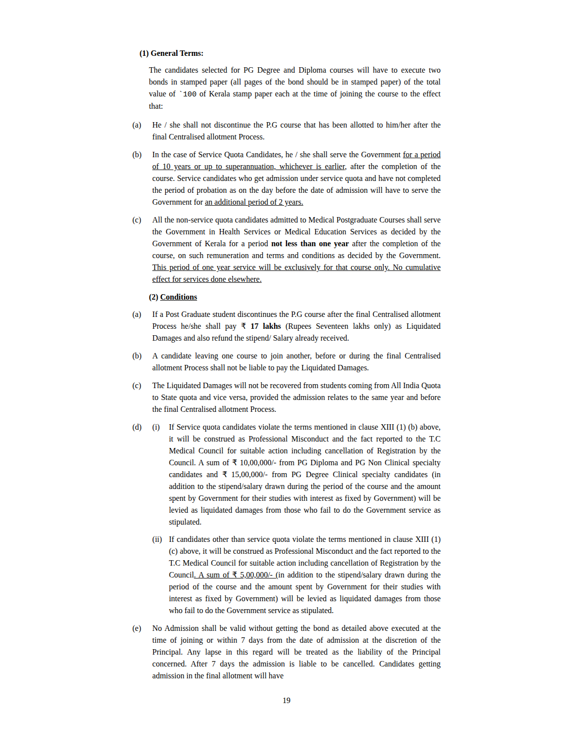(1) General Terms:
The candidates selected for PG Degree and Diploma courses will have to execute two bonds in stamped paper (all pages of the bond should be in stamped paper) of the total value of `100 of Kerala stamp paper each at the time of joining the course to the effect that:
(a) He / she shall not discontinue the P.G course that has been allotted to him/her after the final Centralised allotment Process.
(b) In the case of Service Quota Candidates, he / she shall serve the Government for a period of 10 years or up to superannuation, whichever is earlier, after the completion of the course. Service candidates who get admission under service quota and have not completed the period of probation as on the day before the date of admission will have to serve the Government for an additional period of 2 years.
(c) All the non-service quota candidates admitted to Medical Postgraduate Courses shall serve the Government in Health Services or Medical Education Services as decided by the Government of Kerala for a period not less than one year after the completion of the course, on such remuneration and terms and conditions as decided by the Government. This period of one year service will be exclusively for that course only. No cumulative effect for services done elsewhere.
(2) Conditions
(a) If a Post Graduate student discontinues the P.G course after the final Centralised allotment Process he/she shall pay ₹ 17 lakhs (Rupees Seventeen lakhs only) as Liquidated Damages and also refund the stipend/ Salary already received.
(b) A candidate leaving one course to join another, before or during the final Centralised allotment Process shall not be liable to pay the Liquidated Damages.
(c) The Liquidated Damages will not be recovered from students coming from All India Quota to State quota and vice versa, provided the admission relates to the same year and before the final Centralised allotment Process.
(d)
(i) If Service quota candidates violate the terms mentioned in clause XIII (1) (b) above, it will be construed as Professional Misconduct and the fact reported to the T.C Medical Council for suitable action including cancellation of Registration by the Council. A sum of ₹ 10,00,000/- from PG Diploma and PG Non Clinical specialty candidates and ₹ 15,00,000/- from PG Degree Clinical specialty candidates (in addition to the stipend/salary drawn during the period of the course and the amount spent by Government for their studies with interest as fixed by Government) will be levied as liquidated damages from those who fail to do the Government service as stipulated.
(ii) If candidates other than service quota violate the terms mentioned in clause XIII (1) (c) above, it will be construed as Professional Misconduct and the fact reported to the T.C Medical Council for suitable action including cancellation of Registration by the Council. A sum of ₹ 5,00,000/- (in addition to the stipend/salary drawn during the period of the course and the amount spent by Government for their studies with interest as fixed by Government) will be levied as liquidated damages from those who fail to do the Government service as stipulated.
(e) No Admission shall be valid without getting the bond as detailed above executed at the time of joining or within 7 days from the date of admission at the discretion of the Principal. Any lapse in this regard will be treated as the liability of the Principal concerned. After 7 days the admission is liable to be cancelled. Candidates getting admission in the final allotment will have
19